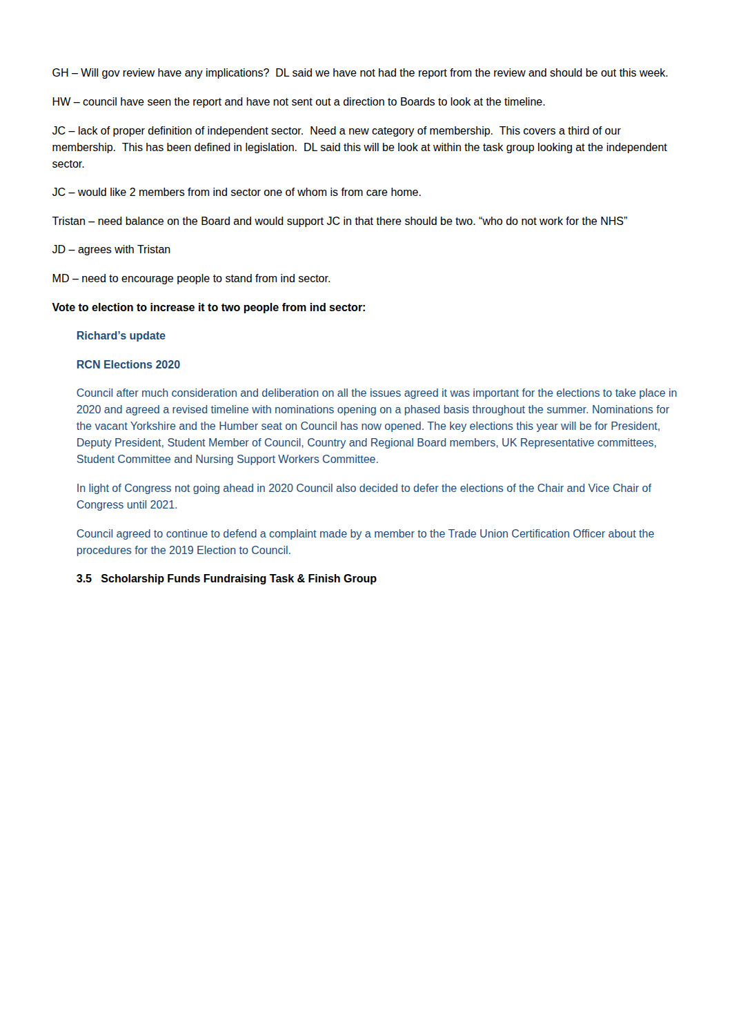GH – Will gov review have any implications? DL said we have not had the report from the review and should be out this week.
HW – council have seen the report and have not sent out a direction to Boards to look at the timeline.
JC – lack of proper definition of independent sector. Need a new category of membership. This covers a third of our membership. This has been defined in legislation. DL said this will be look at within the task group looking at the independent sector.
JC – would like 2 members from ind sector one of whom is from care home.
Tristan – need balance on the Board and would support JC in that there should be two. “who do not work for the NHS”
JD – agrees with Tristan
MD – need to encourage people to stand from ind sector.
Vote to election to increase it to two people from ind sector:
Richard’s update
RCN Elections 2020
Council after much consideration and deliberation on all the issues agreed it was important for the elections to take place in 2020 and agreed a revised timeline with nominations opening on a phased basis throughout the summer. Nominations for the vacant Yorkshire and the Humber seat on Council has now opened. The key elections this year will be for President, Deputy President, Student Member of Council, Country and Regional Board members, UK Representative committees, Student Committee and Nursing Support Workers Committee.
In light of Congress not going ahead in 2020 Council also decided to defer the elections of the Chair and Vice Chair of Congress until 2021.
Council agreed to continue to defend a complaint made by a member to the Trade Union Certification Officer about the procedures for the 2019 Election to Council.
3.5 Scholarship Funds Fundraising Task & Finish Group